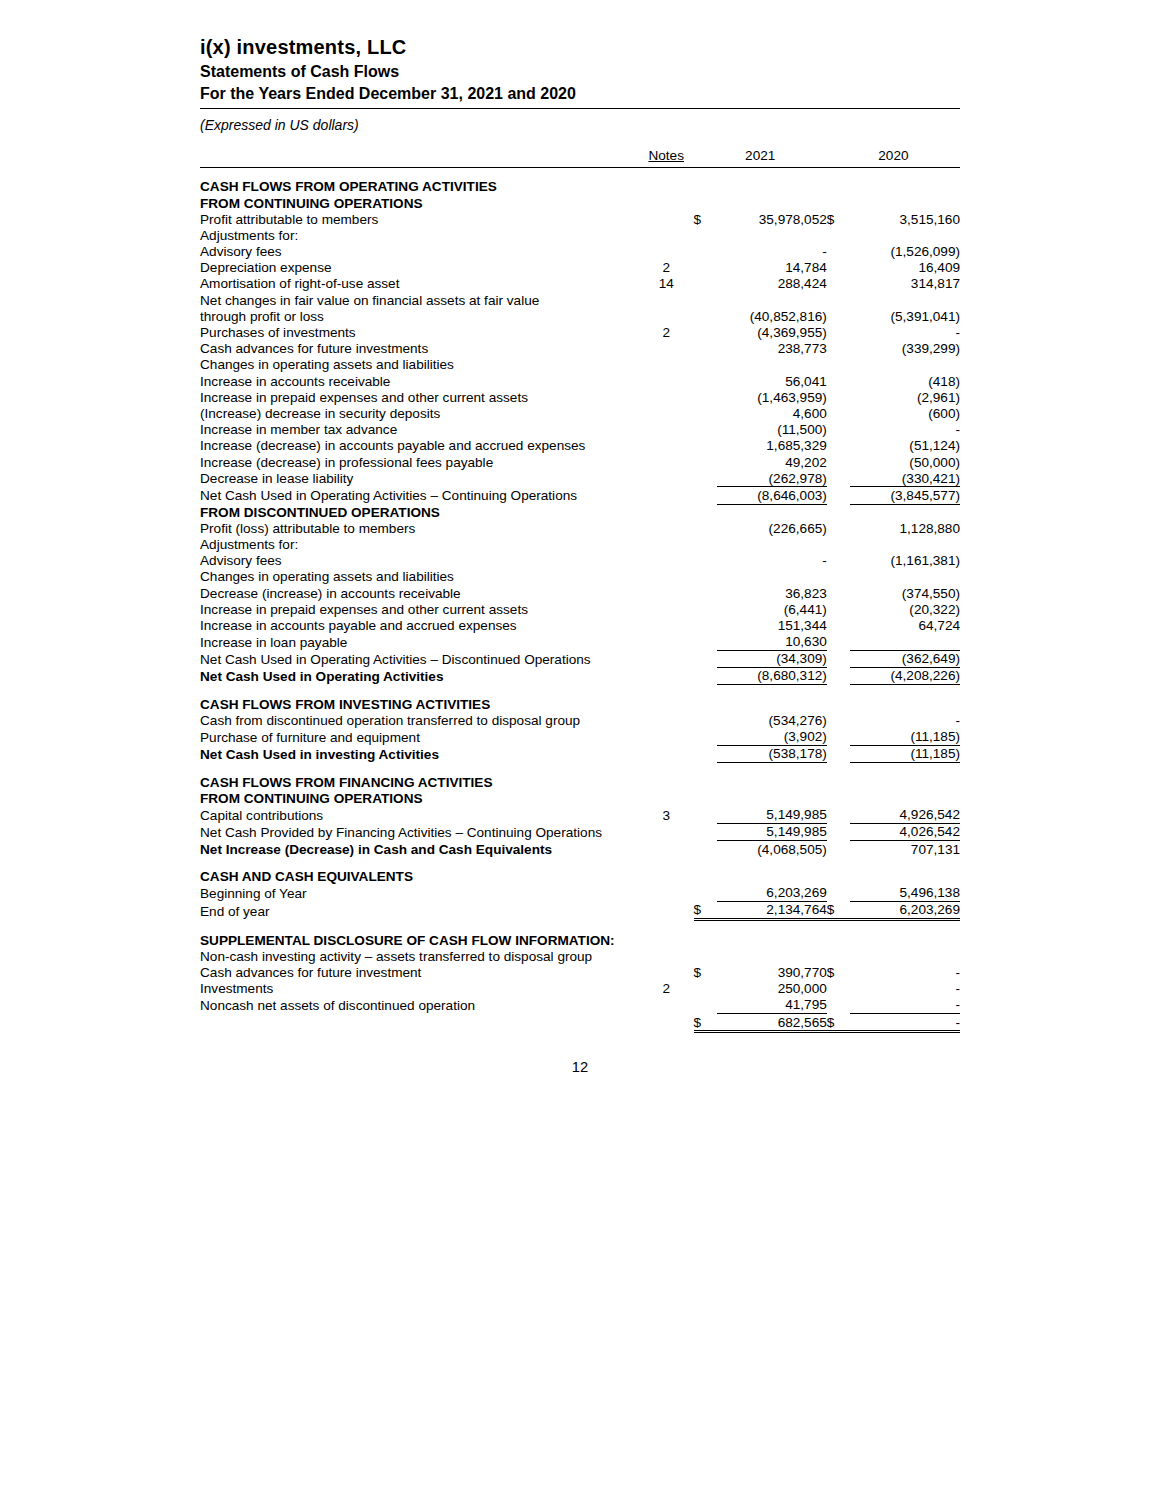i(x) investments, LLC
Statements of Cash Flows
For the Years Ended December 31, 2021 and 2020
(Expressed in US dollars)
| | Notes | 2021 | 2020 |
| CASH FLOWS FROM OPERATING ACTIVITIES | | | | | |
| FROM CONTINUING OPERATIONS | | | | | |
| Profit attributable to members | | $ | 35,978,052 | $ | 3,515,160 |
| Adjustments for: | | | | | |
| Advisory fees | | | - | | (1,526,099) |
| Depreciation expense | 2 | | 14,784 | | 16,409 |
| Amortisation of right-of-use asset | 14 | | 288,424 | | 314,817 |
| Net changes in fair value on financial assets at fair value | | | | | |
| through profit or loss | | | (40,852,816) | | (5,391,041) |
| Purchases of investments | 2 | | (4,369,955) | | - |
| Cash advances for future investments | | | 238,773 | | (339,299) |
| Changes in operating assets and liabilities | | | | | |
| Increase in accounts receivable | | | 56,041 | | (418) |
| Increase in prepaid expenses and other current assets | | | (1,463,959) | | (2,961) |
| (Increase) decrease in security deposits | | | 4,600 | | (600) |
| Increase in member tax advance | | | (11,500) | | - |
| Increase (decrease) in accounts payable and accrued expenses | | | 1,685,329 | | (51,124) |
| Increase (decrease) in professional fees payable | | | 49,202 | | (50,000) |
| Decrease in lease liability | | | (262,978) | | (330,421) |
| Net Cash Used in Operating Activities – Continuing Operations | | | (8,646,003) | | (3,845,577) |
| FROM DISCONTINUED OPERATIONS | | | | | |
| Profit (loss) attributable to members | | | (226,665) | | 1,128,880 |
| Adjustments for: | | | | | |
| Advisory fees | | | - | | (1,161,381) |
| Changes in operating assets and liabilities | | | | | |
| Decrease (increase) in accounts receivable | | | 36,823 | | (374,550) |
| Increase in prepaid expenses and other current assets | | | (6,441) | | (20,322) |
| Increase in accounts payable and accrued expenses | | | 151,344 | | 64,724 |
| Increase in loan payable | | | 10,630 | | |
| Net Cash Used in Operating Activities – Discontinued Operations | | | (34,309) | | (362,649) |
| Net Cash Used in Operating Activities | | | (8,680,312) | | (4,208,226) |
| CASH FLOWS FROM INVESTING ACTIVITIES | | | | | |
| Cash from discontinued operation transferred to disposal group | | | (534,276) | | - |
| Purchase of furniture and equipment | | | (3,902) | | (11,185) |
| Net Cash Used in investing Activities | | | (538,178) | | (11,185) |
| CASH FLOWS FROM FINANCING ACTIVITIES | | | | | |
| FROM CONTINUING OPERATIONS | | | | | |
| Capital contributions | 3 | | 5,149,985 | | 4,926,542 |
| Net Cash Provided by Financing Activities – Continuing Operations | | | 5,149,985 | | 4,026,542 |
| Net Increase (Decrease) in Cash and Cash Equivalents | | | (4,068,505) | | 707,131 |
| CASH AND CASH EQUIVALENTS | | | | | |
| Beginning of Year | | | 6,203,269 | | 5,496,138 |
| End of year | | $ | 2,134,764 | $ | 6,203,269 |
| SUPPLEMENTAL DISCLOSURE OF CASH FLOW INFORMATION: | | | | | |
| Non-cash investing activity – assets transferred to disposal group | | | | | |
| Cash advances for future investment | | $ | 390,770 | $ | - |
| Investments | 2 | | 250,000 | | - |
| Noncash net assets of discontinued operation | | | 41,795 | | - |
| | | $ | 682,565 | $ | - |
12